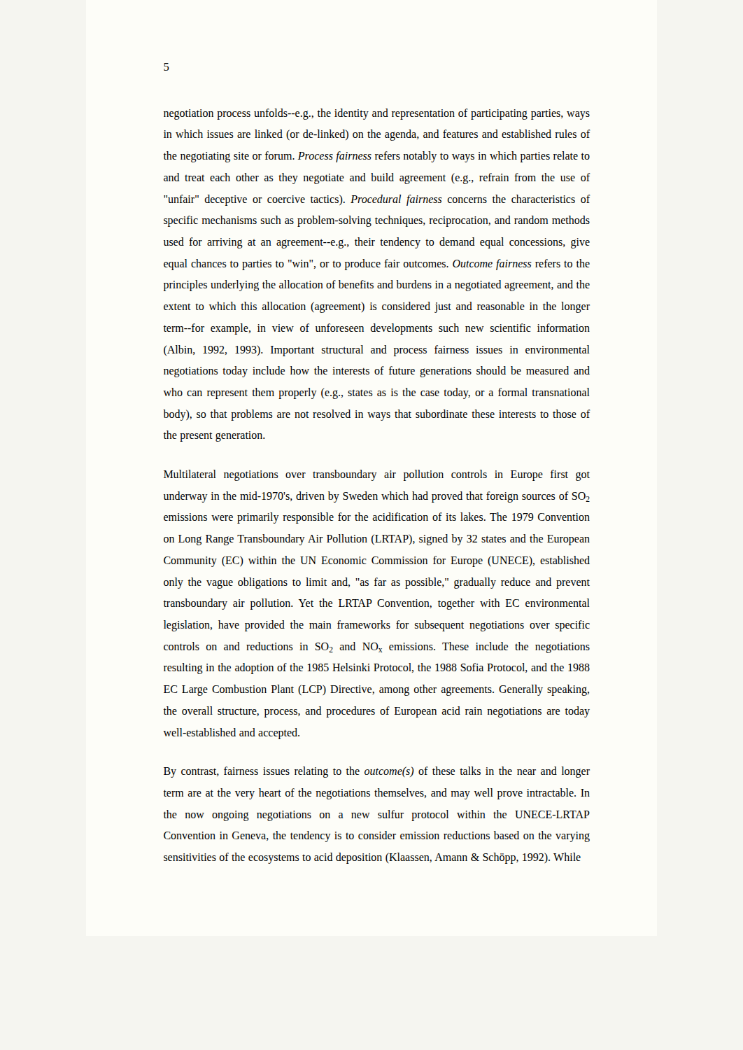5
negotiation process unfolds--e.g., the identity and representation of participating parties, ways in which issues are linked (or de-linked) on the agenda, and features and established rules of the negotiating site or forum. Process fairness refers notably to ways in which parties relate to and treat each other as they negotiate and build agreement (e.g., refrain from the use of "unfair" deceptive or coercive tactics). Procedural fairness concerns the characteristics of specific mechanisms such as problem-solving techniques, reciprocation, and random methods used for arriving at an agreement--e.g., their tendency to demand equal concessions, give equal chances to parties to "win", or to produce fair outcomes. Outcome fairness refers to the principles underlying the allocation of benefits and burdens in a negotiated agreement, and the extent to which this allocation (agreement) is considered just and reasonable in the longer term--for example, in view of unforeseen developments such new scientific information (Albin, 1992, 1993). Important structural and process fairness issues in environmental negotiations today include how the interests of future generations should be measured and who can represent them properly (e.g., states as is the case today, or a formal transnational body), so that problems are not resolved in ways that subordinate these interests to those of the present generation.
Multilateral negotiations over transboundary air pollution controls in Europe first got underway in the mid-1970's, driven by Sweden which had proved that foreign sources of SO2 emissions were primarily responsible for the acidification of its lakes. The 1979 Convention on Long Range Transboundary Air Pollution (LRTAP), signed by 32 states and the European Community (EC) within the UN Economic Commission for Europe (UNECE), established only the vague obligations to limit and, "as far as possible," gradually reduce and prevent transboundary air pollution. Yet the LRTAP Convention, together with EC environmental legislation, have provided the main frameworks for subsequent negotiations over specific controls on and reductions in SO2 and NOx emissions. These include the negotiations resulting in the adoption of the 1985 Helsinki Protocol, the 1988 Sofia Protocol, and the 1988 EC Large Combustion Plant (LCP) Directive, among other agreements. Generally speaking, the overall structure, process, and procedures of European acid rain negotiations are today well-established and accepted.
By contrast, fairness issues relating to the outcome(s) of these talks in the near and longer term are at the very heart of the negotiations themselves, and may well prove intractable. In the now ongoing negotiations on a new sulfur protocol within the UNECE-LRTAP Convention in Geneva, the tendency is to consider emission reductions based on the varying sensitivities of the ecosystems to acid deposition (Klaassen, Amann & Schöpp, 1992). While